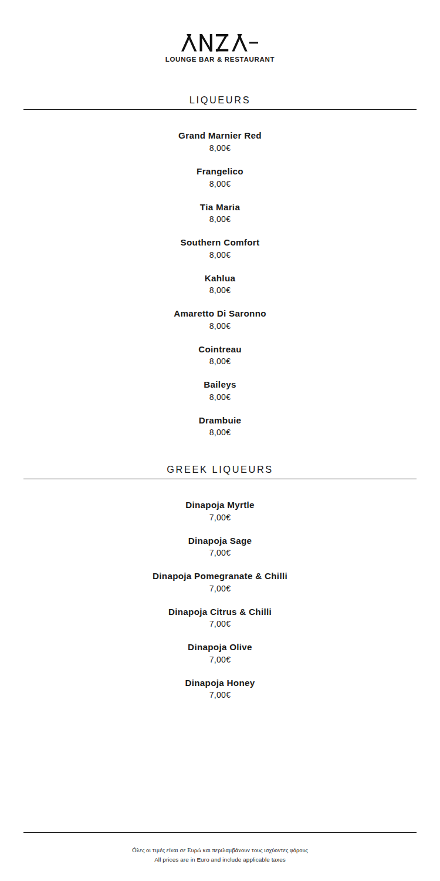LOUNGE BAR & RESTAURANT
Liqueurs
Grand Marnier Red 8,00€
Frangelico 8,00€
Tia Maria 8,00€
Southern Comfort 8,00€
Kahlua 8,00€
Amaretto Di Saronno 8,00€
Cointreau 8,00€
Baileys 8,00€
Drambuie 8,00€
Greek Liqueurs
Dinapoja Myrtle 7,00€
Dinapoja Sage 7,00€
Dinapoja Pomegranate & Chilli 7,00€
Dinapoja Citrus & Chilli 7,00€
Dinapoja Olive 7,00€
Dinapoja Honey 7,00€
Óλες οι τιμές είναι σε Ευρώ και περιλαμβάνουν τους ισχύοντες φόρους
All prices are in Euro and include applicable taxes